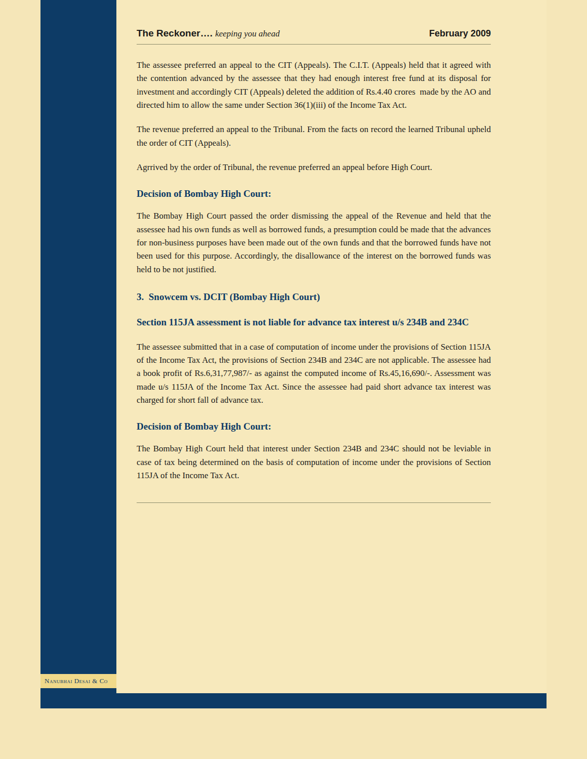Nanubhai Desai & Co
The Reckoner…. keeping you ahead
February 2009
The assessee preferred an appeal to the CIT (Appeals). The C.I.T. (Appeals) held that it agreed with the contention advanced by the assessee that they had enough interest free fund at its disposal for investment and accordingly CIT (Appeals) deleted the addition of Rs.4.40 crores made by the AO and directed him to allow the same under Section 36(1)(iii) of the Income Tax Act.
The revenue preferred an appeal to the Tribunal. From the facts on record the learned Tribunal upheld the order of CIT (Appeals).
Agrrived by the order of Tribunal, the revenue preferred an appeal before High Court.
Decision of Bombay High Court:
The Bombay High Court passed the order dismissing the appeal of the Revenue and held that the assessee had his own funds as well as borrowed funds, a presumption could be made that the advances for non-business purposes have been made out of the own funds and that the borrowed funds have not been used for this purpose. Accordingly, the disallowance of the interest on the borrowed funds was held to be not justified.
3. Snowcem vs. DCIT (Bombay High Court)
Section 115JA assessment is not liable for advance tax interest u/s 234B and 234C
The assessee submitted that in a case of computation of income under the provisions of Section 115JA of the Income Tax Act, the provisions of Section 234B and 234C are not applicable. The assessee had a book profit of Rs.6,31,77,987/- as against the computed income of Rs.45,16,690/-. Assessment was made u/s 115JA of the Income Tax Act. Since the assessee had paid short advance tax interest was charged for short fall of advance tax.
Decision of Bombay High Court:
The Bombay High Court held that interest under Section 234B and 234C should not be leviable in case of tax being determined on the basis of computation of income under the provisions of Section 115JA of the Income Tax Act.